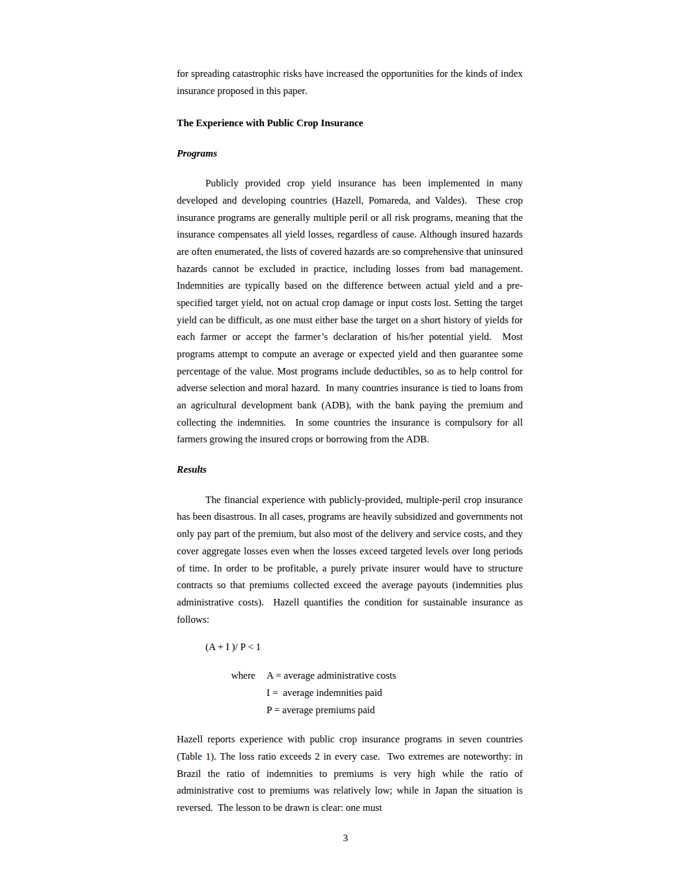for spreading catastrophic risks have increased the opportunities for the kinds of index insurance proposed in this paper.
The Experience with Public Crop Insurance
Programs
Publicly provided crop yield insurance has been implemented in many developed and developing countries (Hazell, Pomareda, and Valdes). These crop insurance programs are generally multiple peril or all risk programs, meaning that the insurance compensates all yield losses, regardless of cause. Although insured hazards are often enumerated, the lists of covered hazards are so comprehensive that uninsured hazards cannot be excluded in practice, including losses from bad management. Indemnities are typically based on the difference between actual yield and a pre-specified target yield, not on actual crop damage or input costs lost. Setting the target yield can be difficult, as one must either base the target on a short history of yields for each farmer or accept the farmer’s declaration of his/her potential yield. Most programs attempt to compute an average or expected yield and then guarantee some percentage of the value. Most programs include deductibles, so as to help control for adverse selection and moral hazard. In many countries insurance is tied to loans from an agricultural development bank (ADB), with the bank paying the premium and collecting the indemnities. In some countries the insurance is compulsory for all farmers growing the insured crops or borrowing from the ADB.
Results
The financial experience with publicly-provided, multiple-peril crop insurance has been disastrous. In all cases, programs are heavily subsidized and governments not only pay part of the premium, but also most of the delivery and service costs, and they cover aggregate losses even when the losses exceed targeted levels over long periods of time. In order to be profitable, a purely private insurer would have to structure contracts so that premiums collected exceed the average payouts (indemnities plus administrative costs). Hazell quantifies the condition for sustainable insurance as follows:
(A + I )/ P < 1
where A = average administrative costs I = average indemnities paid P = average premiums paid
Hazell reports experience with public crop insurance programs in seven countries (Table 1). The loss ratio exceeds 2 in every case. Two extremes are noteworthy: in Brazil the ratio of indemnities to premiums is very high while the ratio of administrative cost to premiums was relatively low; while in Japan the situation is reversed. The lesson to be drawn is clear: one must
3